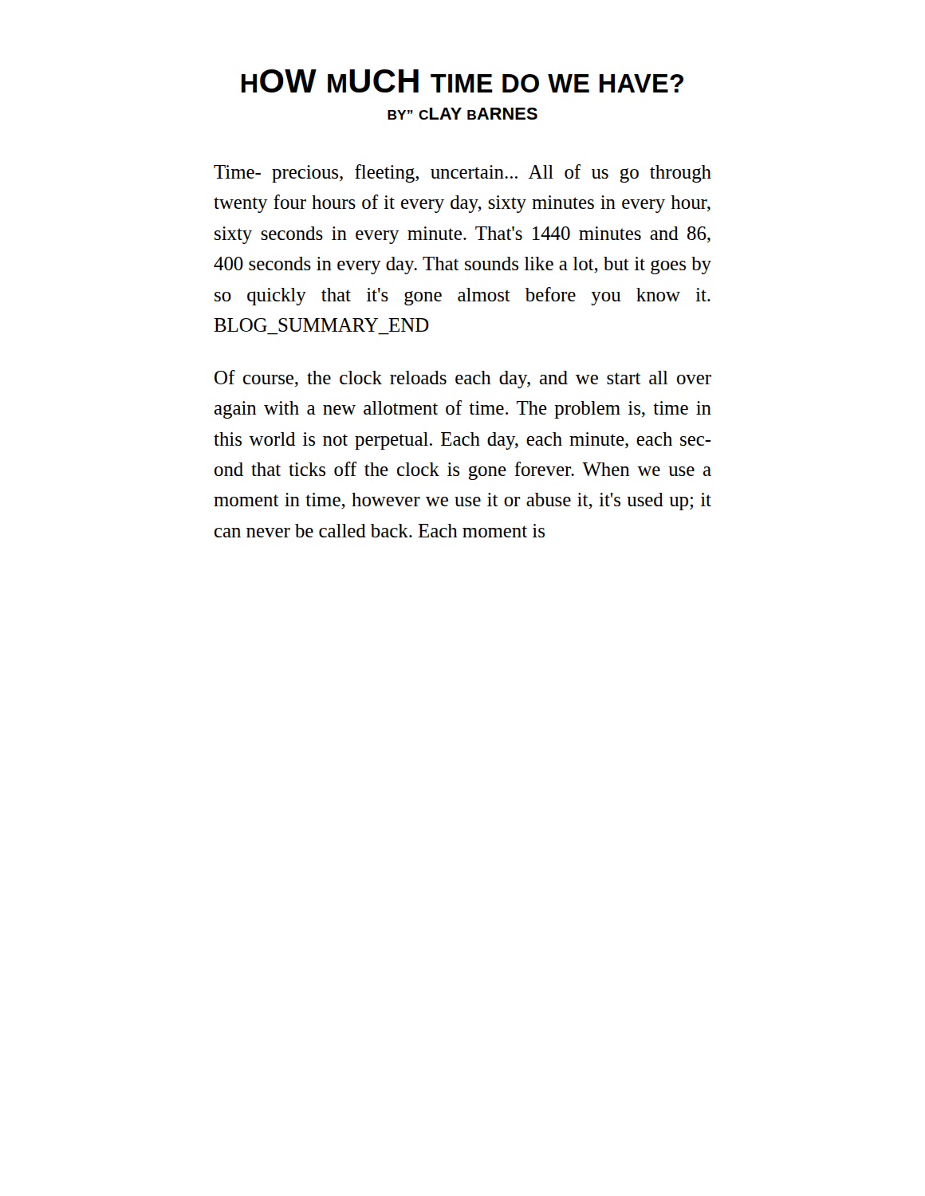How Much time do we have?
By” Clay Barnes
Time- precious, fleeting, uncertain... All of us go through twenty four hours of it every day, sixty minutes in every hour, sixty seconds in every minute. That's 1440 minutes and 86, 400 seconds in every day. That sounds like a lot, but it goes by so quickly that it's gone almost before you know it. BLOG_SUMMARY_END
Of course, the clock reloads each day, and we start all over again with a new allotment of time. The problem is, time in this world is not perpetual. Each day, each minute, each second that ticks off the clock is gone forever. When we use a moment in time, however we use it or abuse it, it's used up; it can never be called back. Each moment is